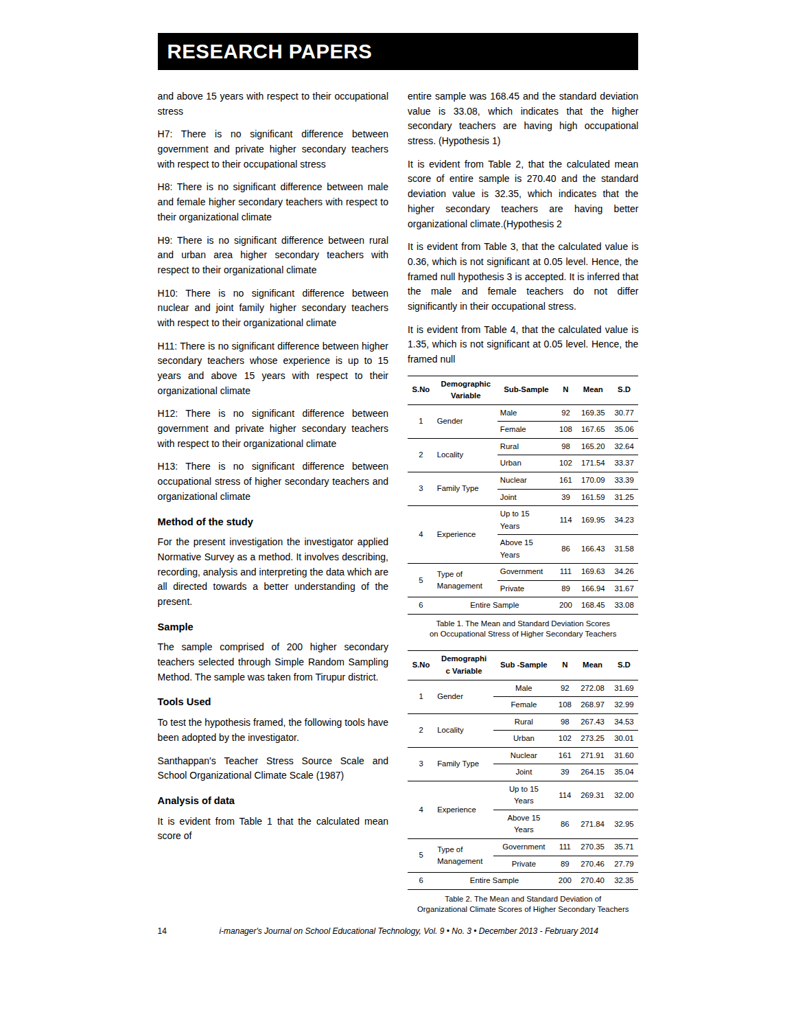RESEARCH PAPERS
and above 15 years with respect to their occupational stress
H7: There is no significant difference between government and private higher secondary teachers with respect to their occupational stress
H8: There is no significant difference between male and female higher secondary teachers with respect to their organizational climate
H9: There is no significant difference between rural and urban area higher secondary teachers with respect to their organizational climate
H10: There is no significant difference between nuclear and joint family higher secondary teachers with respect to their organizational climate
H11: There is no significant difference between higher secondary teachers whose experience is up to 15 years and above 15 years with respect to their organizational climate
H12: There is no significant difference between government and private higher secondary teachers with respect to their organizational climate
H13: There is no significant difference between occupational stress of higher secondary teachers and organizational climate
Method of the study
For the present investigation the investigator applied Normative Survey as a method. It involves describing, recording, analysis and interpreting the data which are all directed towards a better understanding of the present.
Sample
The sample comprised of 200 higher secondary teachers selected through Simple Random Sampling Method. The sample was taken from Tirupur district.
Tools Used
To test the hypothesis framed, the following tools have been adopted by the investigator.
Santhappan's Teacher Stress Source Scale and School Organizational Climate Scale (1987)
Analysis of data
It is evident from Table 1 that the calculated mean score of
entire sample was 168.45 and the standard deviation value is 33.08, which indicates that the higher secondary teachers are having high occupational stress. (Hypothesis 1)
It is evident from Table 2, that the calculated mean score of entire sample is 270.40 and the standard deviation value is 32.35, which indicates that the higher secondary teachers are having better organizational climate.(Hypothesis 2
It is evident from Table 3, that the calculated value is 0.36, which is not significant at 0.05 level. Hence, the framed null hypothesis 3 is accepted. It is inferred that the male and female teachers do not differ significantly in their occupational stress.
It is evident from Table 4, that the calculated value is 1.35, which is not significant at 0.05 level. Hence, the framed null
| S.No | Demographic Variable | Sub-Sample | N | Mean | S.D |
| --- | --- | --- | --- | --- | --- |
| 1 | Gender | Male | 92 | 169.35 | 30.77 |
| Female | 108 | 167.65 | 35.06 |
| 2 | Locality | Rural | 98 | 165.20 | 32.64 |
| Urban | 102 | 171.54 | 33.37 |
| 3 | Family Type | Nuclear | 161 | 170.09 | 33.39 |
| Joint | 39 | 161.59 | 31.25 |
| 4 | Experience | Up to 15 Years | 114 | 169.95 | 34.23 |
| Above 15 Years | 86 | 166.43 | 31.58 |
| 5 | Type of Management | Government | 111 | 169.63 | 34.26 |
| Private | 89 | 166.94 | 31.67 |
| 6 | Entire Sample | 200 | 168.45 | 33.08 |
Table 1. The Mean and Standard Deviation Scores
on Occupational Stress of Higher Secondary Teachers
| S.No | Demographi c Variable | Sub -Sample | N | Mean | S.D |
| --- | --- | --- | --- | --- | --- |
| 1 | Gender | Male | 92 | 272.08 | 31.69 |
| Female | 108 | 268.97 | 32.99 |
| 2 | Locality | Rural | 98 | 267.43 | 34.53 |
| Urban | 102 | 273.25 | 30.01 |
| 3 | Family Type | Nuclear | 161 | 271.91 | 31.60 |
| Joint | 39 | 264.15 | 35.04 |
| 4 | Experience | Up to 15 Years | 114 | 269.31 | 32.00 |
| Above 15 Years | 86 | 271.84 | 32.95 |
| 5 | Type of Management | Government | 111 | 270.35 | 35.71 |
| Private | 89 | 270.46 | 27.79 |
| 6 | Entire Sample | 200 | 270.40 | 32.35 |
Table 2. The Mean and Standard Deviation of
Organizational Climate Scores of Higher Secondary Teachers
14 i-manager's Journal on School Educational Technology, Vol. 9 • No. 3 • December 2013 - February 2014